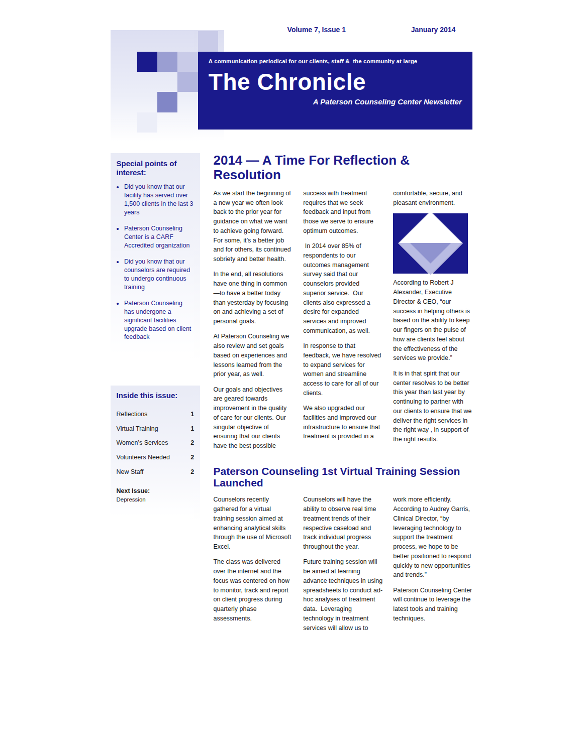Volume 7, Issue 1 January 2014
A communication periodical for our clients, staff & the community at large
The Chronicle
A Paterson Counseling Center Newsletter
Special points of interest:
Did you know that our facility has served over 1,500 clients in the last 3 years
Paterson Counseling Center is a CARF Accredited organization
Did you know that our counselors are required to undergo continuous training
Paterson Counseling has undergone a significant facilities upgrade based on client feedback
Inside this issue:
| Reflections | 1 |
| Virtual Training | 1 |
| Women’s Services | 2 |
| Volunteers Needed | 2 |
| New Staff | 2 |
Next Issue: Depression
2014 — A Time For Reflection & Resolution
As we start the beginning of a new year we often look back to the prior year for guidance on what we want to achieve going forward. For some, it’s a better job and for others, its continued sobriety and better health.
In the end, all resolutions have one thing in common—to have a better today than yesterday by focusing on and achieving a set of personal goals.
At Paterson Counseling we also review and set goals based on experiences and lessons learned from the prior year, as well.
Our goals and objectives are geared towards improvement in the quality of care for our clients. Our singular objective of ensuring that our clients have the best possible success with treatment requires that we seek feedback and input from those we serve to ensure optimum outcomes.
In 2014 over 85% of respondents to our outcomes management survey said that our counselors provided superior service. Our clients also expressed a desire for expanded services and improved communication, as well.
In response to that feedback, we have resolved to expand services for women and streamline access to care for all of our clients.
We also upgraded our facilities and improved our infrastructure to ensure that treatment is provided in a comfortable, secure, and pleasant environment.
According to Robert J Alexander, Executive Director & CEO, “our success in helping others is based on the ability to keep our fingers on the pulse of how are clients feel about the effectiveness of the services we provide.”
It is in that spirit that our center resolves to be better this year than last year by continuing to partner with our clients to ensure that we deliver the right services in the right way , in support of the right results.
Paterson Counseling 1st Virtual Training Session Launched
Counselors recently gathered for a virtual training session aimed at enhancing analytical skills through the use of Microsoft Excel.
The class was delivered over the internet and the focus was centered on how to monitor, track and report on client progress during quarterly phase assessments.
Counselors will have the ability to observe real time treatment trends of their respective caseload and track individual progress throughout the year.
Future training session will be aimed at learning advance techniques in using spreadsheets to conduct ad-hoc analyses of treatment data. Leveraging technology in treatment services will allow us to work more efficiently. According to Audrey Garris, Clinical Director, “by leveraging technology to support the treatment process, we hope to be better positioned to respond quickly to new opportunities and trends.”
Paterson Counseling Center will continue to leverage the latest tools and training techniques.